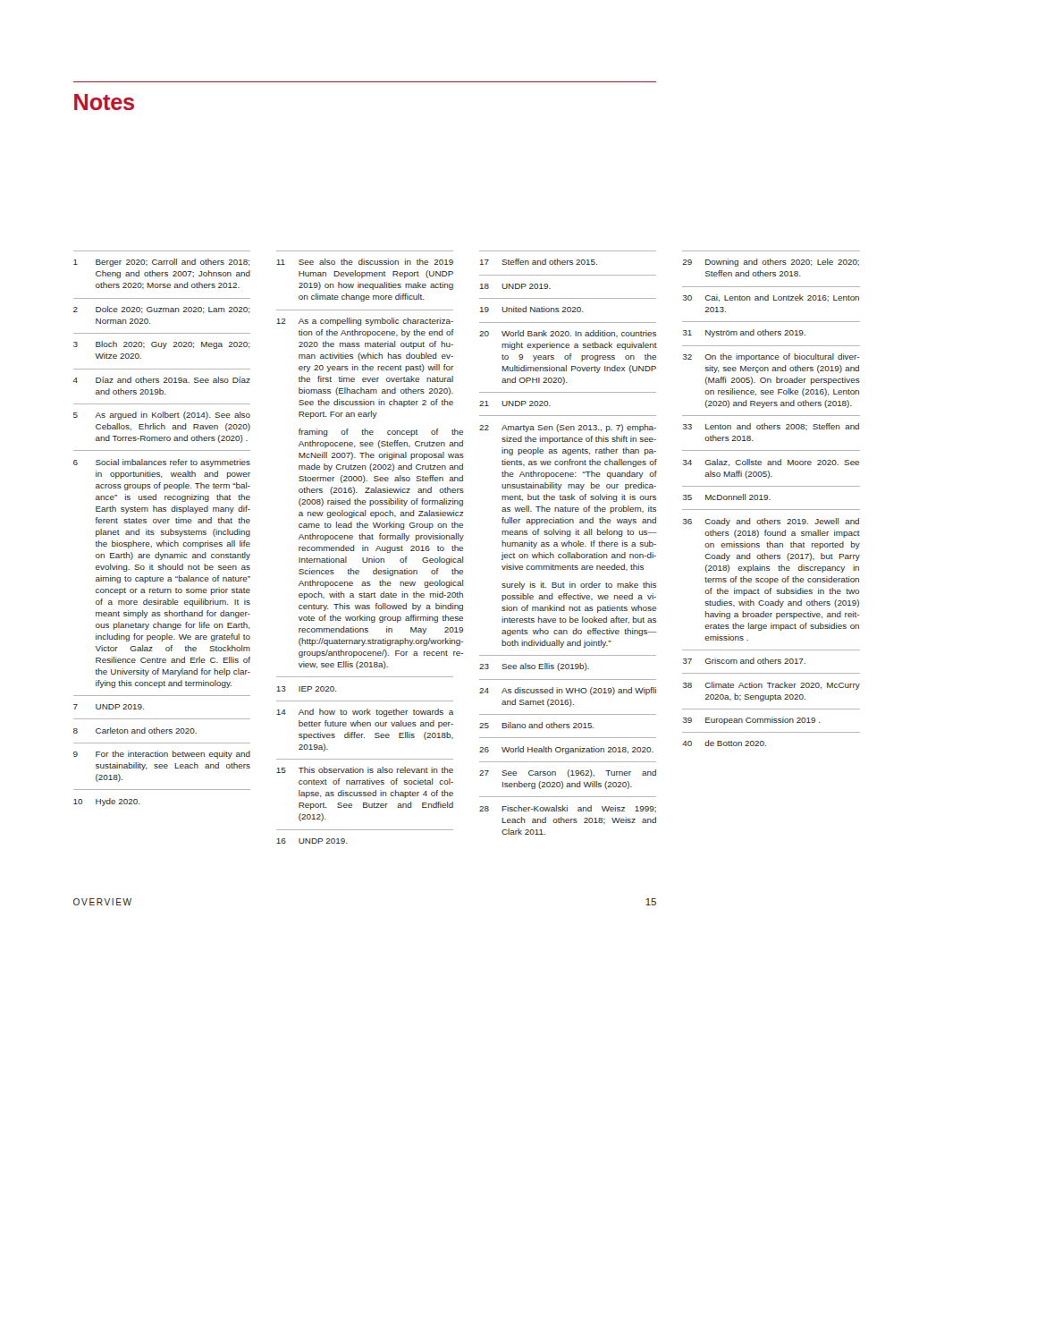Notes
1
Berger 2020; Carroll and others 2018; Cheng and others 2007; Johnson and others 2020; Morse and others 2012.
2
Dolce 2020; Guzman 2020; Lam 2020; Norman 2020.
3
Bloch 2020; Guy 2020; Mega 2020; Witze 2020.
4
Díaz and others 2019a. See also Díaz and others 2019b.
5
As argued in Kolbert (2014). See also Ceballos, Ehrlich and Raven (2020) and Torres-Romero and others (2020) .
6
Social imbalances refer to asymmetries in opportunities, wealth and power across groups of people. The term “balance” is used recognizing that the Earth system has displayed many different states over time and that the planet and its subsystems (including the biosphere, which comprises all life on Earth) are dynamic and constantly evolving. So it should not be seen as aiming to capture a “balance of nature” concept or a return to some prior state of a more desirable equilibrium. It is meant simply as shorthand for dangerous planetary change for life on Earth, including for people. We are grateful to Victor Galaz of the Stockholm Resilience Centre and Erle C. Ellis of the University of Maryland for help clarifying this concept and terminology.
7
UNDP 2019.
8
Carleton and others 2020.
9
For the interaction between equity and sustainability, see Leach and others (2018).
10
Hyde 2020.
11
See also the discussion in the 2019 Human Development Report (UNDP 2019) on how inequalities make acting on climate change more difficult.
12
As a compelling symbolic characterization of the Anthropocene, by the end of 2020 the mass material output of human activities (which has doubled every 20 years in the recent past) will for the first time ever overtake natural biomass (Elhacham and others 2020). See the discussion in chapter 2 of the Report. For an early
framing of the concept of the Anthropocene, see (Steffen, Crutzen and McNeill 2007). The original proposal was made by Crutzen (2002) and Crutzen and Stoermer (2000). See also Steffen and others (2016). Zalasiewicz and others (2008) raised the possibility of formalizing a new geological epoch, and Zalasiewicz came to lead the Working Group on the Anthropocene that formally provisionally recommended in August 2016 to the International Union of Geological Sciences the designation of the Anthropocene as the new geological epoch, with a start date in the mid-20th century. This was followed by a binding vote of the working group affirming these recommendations in May 2019 (http://quaternary.stratigraphy.org/working-groups/anthropocene/). For a recent review, see Ellis (2018a).
13
IEP 2020.
14
And how to work together towards a better future when our values and perspectives differ. See Ellis (2018b, 2019a).
15
This observation is also relevant in the context of narratives of societal collapse, as discussed in chapter 4 of the Report. See Butzer and Endfield (2012).
16
UNDP 2019.
17
Steffen and others 2015.
18
UNDP 2019.
19
United Nations 2020.
20
World Bank 2020. In addition, countries might experience a setback equivalent to 9 years of progress on the Multidimensional Poverty Index (UNDP and OPHI 2020).
21
UNDP 2020.
22
Amartya Sen (Sen 2013., p. 7) emphasized the importance of this shift in seeing people as agents, rather than patients, as we confront the challenges of the Anthropocene: “The quandary of unsustainability may be our predicament, but the task of solving it is ours as well. The nature of the problem, its fuller appreciation and the ways and means of solving it all belong to us—humanity as a whole. If there is a subject on which collaboration and non-divisive commitments are needed, this
surely is it. But in order to make this possible and effective, we need a vision of mankind not as patients whose interests have to be looked after, but as agents who can do effective things—both individually and jointly.”
23
See also Ellis (2019b).
24
As discussed in WHO (2019) and Wipfli and Samet (2016).
25
Bilano and others 2015.
26
World Health Organization 2018, 2020.
27
See Carson (1962), Turner and Isenberg (2020) and Wills (2020).
28
Fischer-Kowalski and Weisz 1999; Leach and others 2018; Weisz and Clark 2011.
29
Downing and others 2020; Lele 2020; Steffen and others 2018.
30
Cai, Lenton and Lontzek 2016; Lenton 2013.
31
Nyström and others 2019.
32
On the importance of biocultural diversity, see Merçon and others (2019) and (Maffi 2005). On broader perspectives on resilience, see Folke (2016), Lenton (2020) and Reyers and others (2018).
33
Lenton and others 2008; Steffen and others 2018.
34
Galaz, Collste and Moore 2020. See also Maffi (2005).
35
McDonnell 2019.
36
Coady and others 2019. Jewell and others (2018) found a smaller impact on emissions than that reported by Coady and others (2017), but Parry (2018) explains the discrepancy in terms of the scope of the consideration of the impact of subsidies in the two studies, with Coady and others (2019) having a broader perspective, and reiterates the large impact of subsidies on emissions .
37
Griscom and others 2017.
38
Climate Action Tracker 2020, McCurry 2020a, b; Sengupta 2020.
39
European Commission 2019 .
40
de Botton 2020.
OVERVIEW
15